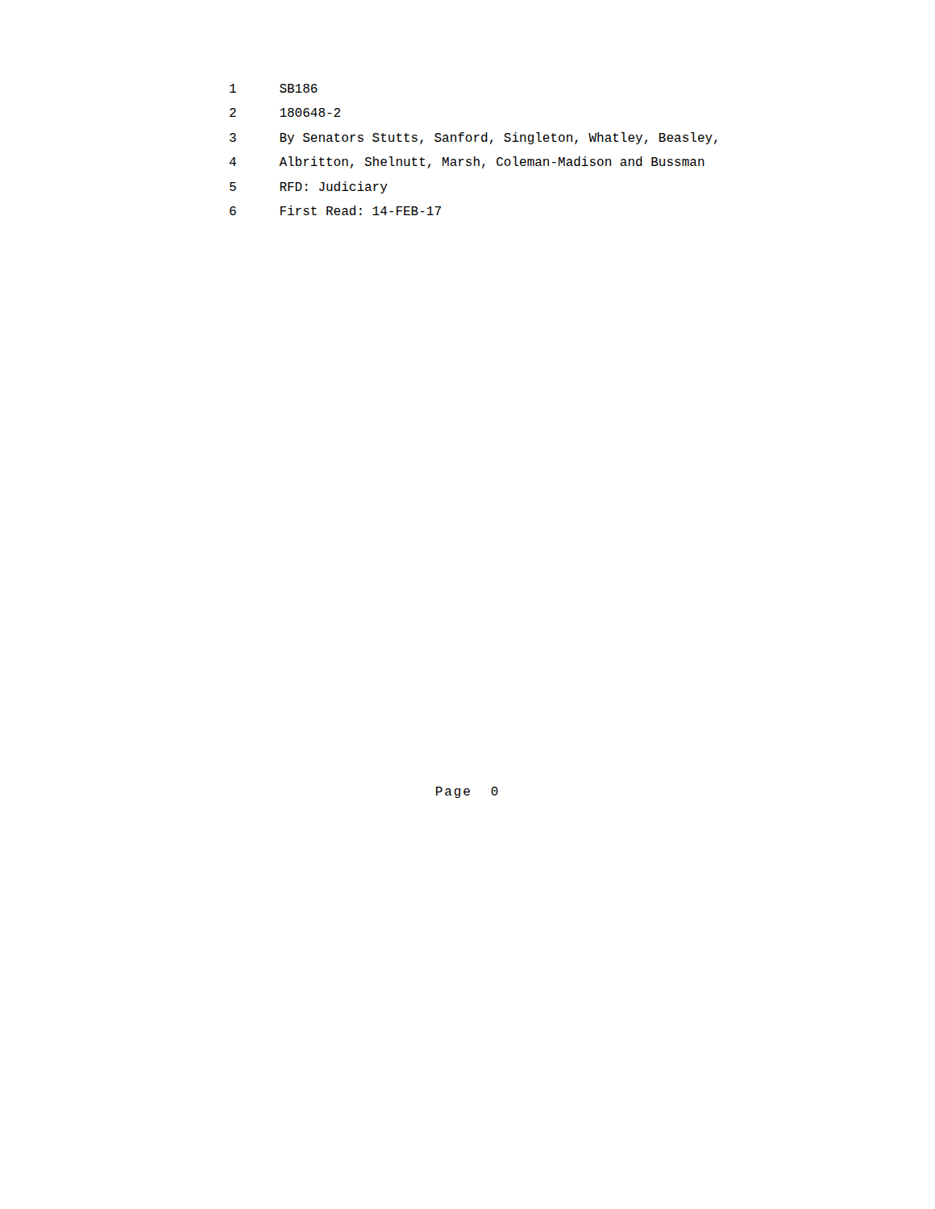SB186
180648-2
By Senators Stutts, Sanford, Singleton, Whatley, Beasley,
Albritton, Shelnutt, Marsh, Coleman-Madison and Bussman
RFD: Judiciary
First Read: 14-FEB-17
Page 0